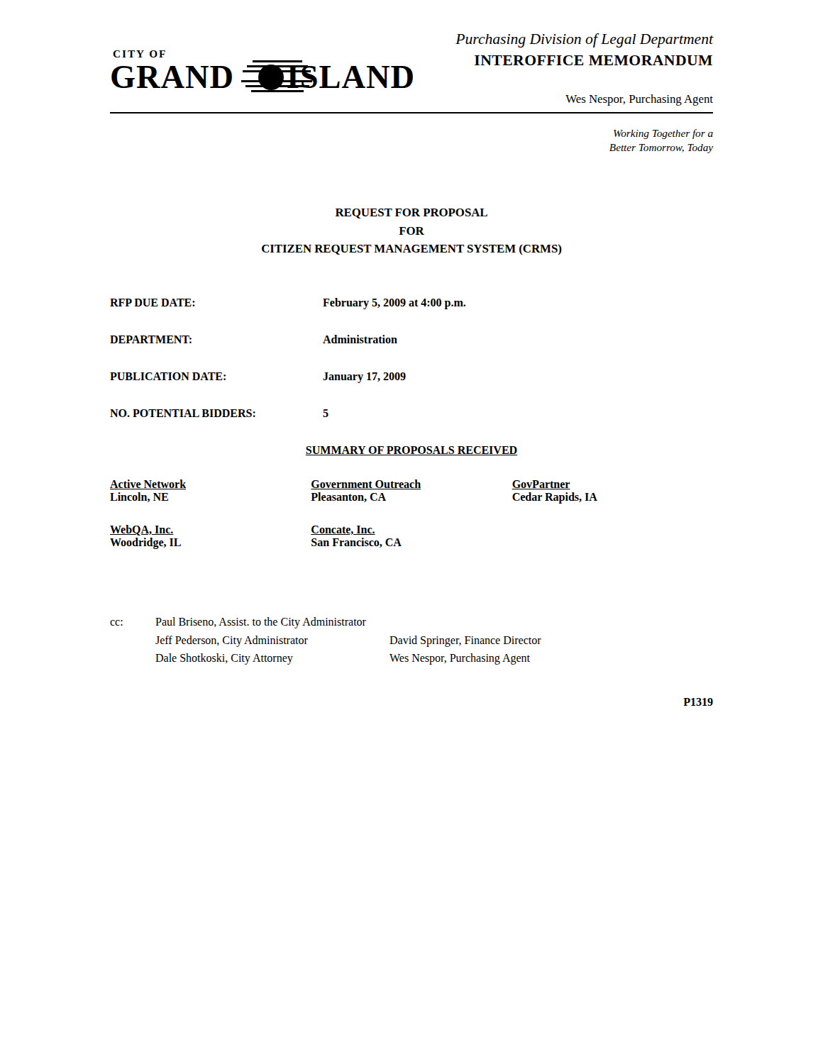CITY OF
GRAND ISLAND
Purchasing Division of Legal Department
INTEROFFICE MEMORANDUM
Wes Nespor, Purchasing Agent
Working Together for a
Better Tomorrow, Today
REQUEST FOR PROPOSAL
FOR
CITIZEN REQUEST MANAGEMENT SYSTEM (CRMS)
RFP DUE DATE:
February 5, 2009 at 4:00 p.m.
DEPARTMENT:
Administration
PUBLICATION DATE:
January 17, 2009
NO. POTENTIAL BIDDERS:
5
SUMMARY OF PROPOSALS RECEIVED
| Active Network | Government Outreach | GovPartner |
| Lincoln, NE | Pleasanton, CA | Cedar Rapids, IA |
| WebQA, Inc. | Concate, Inc. | |
| Woodridge, IL | San Francisco, CA | |
cc:
Paul Briseno, Assist. to the City Administrator
Jeff Pederson, City Administrator David Springer, Finance Director
Dale Shotkoski, City Attorney Wes Nespor, Purchasing Agent
P1319